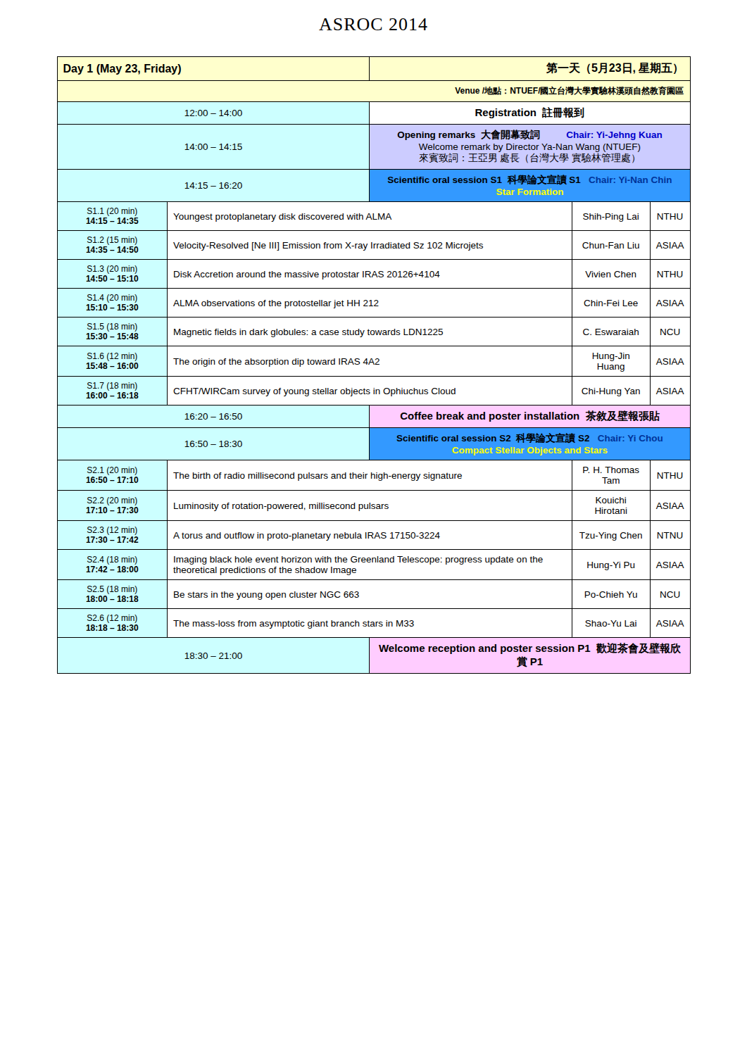ASROC 2014
| Day 1 (May 23, Friday) | 第一天（5月23日, 星期五） |
| Venue /地點：NTUEF/國立台灣大學實驗林溪頭自然教育園區 |
| 12:00 – 14:00 | Registration 註冊報到 |
| 14:00 – 14:15 | Opening remarks 大會開幕致詞 Chair: Yi-Jehng Kuan Welcome remark by Director Ya-Nan Wang (NTUEF) 來賓致詞：王亞男 處長（台灣大學 實驗林管理處） |
| 14:15 – 16:20 | Scientific oral session S1 科學論文宣讀 S1 Chair: Yi-Nan Chin Star Formation |
| S1.1 (20 min) 14:15 – 14:35 | Youngest protoplanetary disk discovered with ALMA | Shih-Ping Lai | NTHU |
| S1.2 (15 min) 14:35 – 14:50 | Velocity-Resolved [Ne III] Emission from X-ray Irradiated Sz 102 Microjets | Chun-Fan Liu | ASIAA |
| S1.3 (20 min) 14:50 – 15:10 | Disk Accretion around the massive protostar IRAS 20126+4104 | Vivien Chen | NTHU |
| S1.4 (20 min) 15:10 – 15:30 | ALMA observations of the protostellar jet HH 212 | Chin-Fei Lee | ASIAA |
| S1.5 (18 min) 15:30 – 15:48 | Magnetic fields in dark globules: a case study towards LDN1225 | C. Eswaraiah | NCU |
| S1.6 (12 min) 15:48 – 16:00 | The origin of the absorption dip toward IRAS 4A2 | Hung-Jin Huang | ASIAA |
| S1.7 (18 min) 16:00 – 16:18 | CFHT/WIRCam survey of young stellar objects in Ophiuchus Cloud | Chi-Hung Yan | ASIAA |
| 16:20 – 16:50 | Coffee break and poster installation 茶敘及壁報張貼 |
| 16:50 – 18:30 | Scientific oral session S2 科學論文宣讀 S2 Chair: Yi Chou Compact Stellar Objects and Stars |
| S2.1 (20 min) 16:50 – 17:10 | The birth of radio millisecond pulsars and their high-energy signature | P. H. Thomas Tam | NTHU |
| S2.2 (20 min) 17:10 – 17:30 | Luminosity of rotation-powered, millisecond pulsars | Kouichi Hirotani | ASIAA |
| S2.3 (12 min) 17:30 – 17:42 | A torus and outflow in proto-planetary nebula IRAS 17150-3224 | Tzu-Ying Chen | NTNU |
| S2.4 (18 min) 17:42 – 18:00 | Imaging black hole event horizon with the Greenland Telescope: progress update on the theoretical predictions of the shadow Image | Hung-Yi Pu | ASIAA |
| S2.5 (18 min) 18:00 – 18:18 | Be stars in the young open cluster NGC 663 | Po-Chieh Yu | NCU |
| S2.6 (12 min) 18:18 – 18:30 | The mass-loss from asymptotic giant branch stars in M33 | Shao-Yu Lai | ASIAA |
| 18:30 – 21:00 | Welcome reception and poster session P1 歡迎茶會及壁報欣賞 P1 |